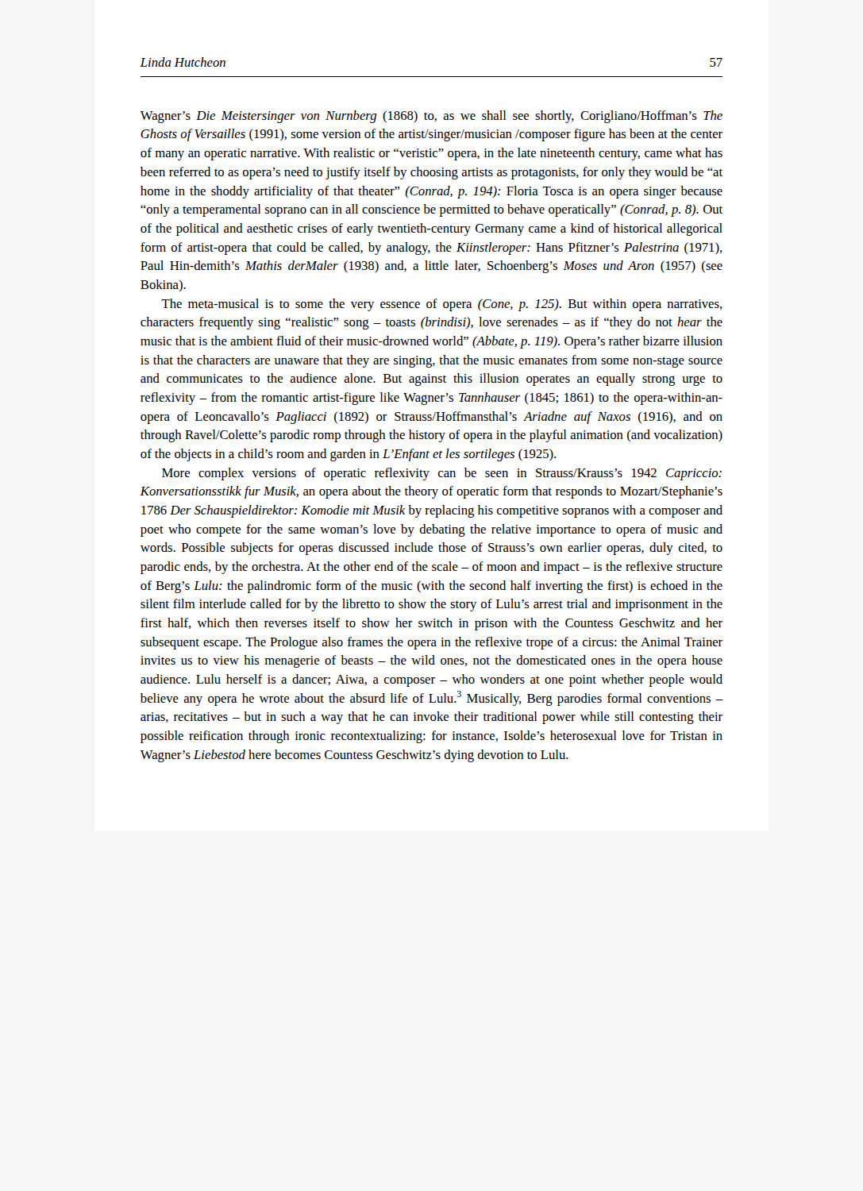Linda Hutcheon 57
Wagner’s Die Meistersinger von Nurnberg (1868) to, as we shall see shortly, Corigliano/Hoffman’s The Ghosts of Versailles (1991), some version of the artist/singer/musician /composer figure has been at the center of many an operatic narrative. With realistic or “veristic” opera, in the late nineteenth century, came what has been referred to as opera’s need to justify itself by choosing artists as protagonists, for only they would be “at home in the shoddy artificiality of that theater” (Conrad, p. 194): Floria Tosca is an opera singer because “only a temperamental soprano can in all conscience be permitted to behave operatically” (Conrad, p. 8). Out of the political and aesthetic crises of early twentieth-century Germany came a kind of historical allegorical form of artist-opera that could be called, by analogy, the Kiinstleroper: Hans Pfitzner’s Palestrina (1971), Paul Hin-demith’s Mathis derMaler (1938) and, a little later, Schoenberg’s Moses und Aron (1957) (see Bokina).
The meta-musical is to some the very essence of opera (Cone, p. 125). But within opera narratives, characters frequently sing “realistic” song – toasts (brindisi), love serenades – as if “they do not hear the music that is the ambient fluid of their music-drowned world” (Abbate, p. 119). Opera’s rather bizarre illusion is that the characters are unaware that they are singing, that the music emanates from some non-stage source and communicates to the audience alone. But against this illusion operates an equally strong urge to reflexivity – from the romantic artist-figure like Wagner’s Tannhauser (1845; 1861) to the opera-within-an-opera of Leoncavallo’s Pagliacci (1892) or Strauss/Hoffmansthal’s Ariadne auf Naxos (1916), and on through Ravel/Colette’s parodic romp through the history of opera in the playful animation (and vocalization) of the objects in a child’s room and garden in L’Enfant et les sortileges (1925).
More complex versions of operatic reflexivity can be seen in Strauss/Krauss’s 1942 Capriccio: Konversationsstikk fur Musik, an opera about the theory of operatic form that responds to Mozart/Stephanie’s 1786 Der Schauspieldirektor: Komodie mit Musik by replacing his competitive sopranos with a composer and poet who compete for the same woman’s love by debating the relative importance to opera of music and words. Possible subjects for operas discussed include those of Strauss’s own earlier operas, duly cited, to parodic ends, by the orchestra. At the other end of the scale – of moon and impact – is the reflexive structure of Berg’s Lulu: the palindromic form of the music (with the second half inverting the first) is echoed in the silent film interlude called for by the libretto to show the story of Lulu’s arrest trial and imprisonment in the first half, which then reverses itself to show her switch in prison with the Countess Geschwitz and her subsequent escape. The Prologue also frames the opera in the reflexive trope of a circus: the Animal Trainer invites us to view his menagerie of beasts – the wild ones, not the domesticated ones in the opera house audience. Lulu herself is a dancer; Aiwa, a composer – who wonders at one point whether people would believe any opera he wrote about the absurd life of Lulu.3 Musically, Berg parodies formal conventions – arias, recitatives – but in such a way that he can invoke their traditional power while still contesting their possible reification through ironic recontextualizing: for instance, Isolde’s heterosexual love for Tristan in Wagner’s Liebestod here becomes Countess Geschwitz’s dying devotion to Lulu.